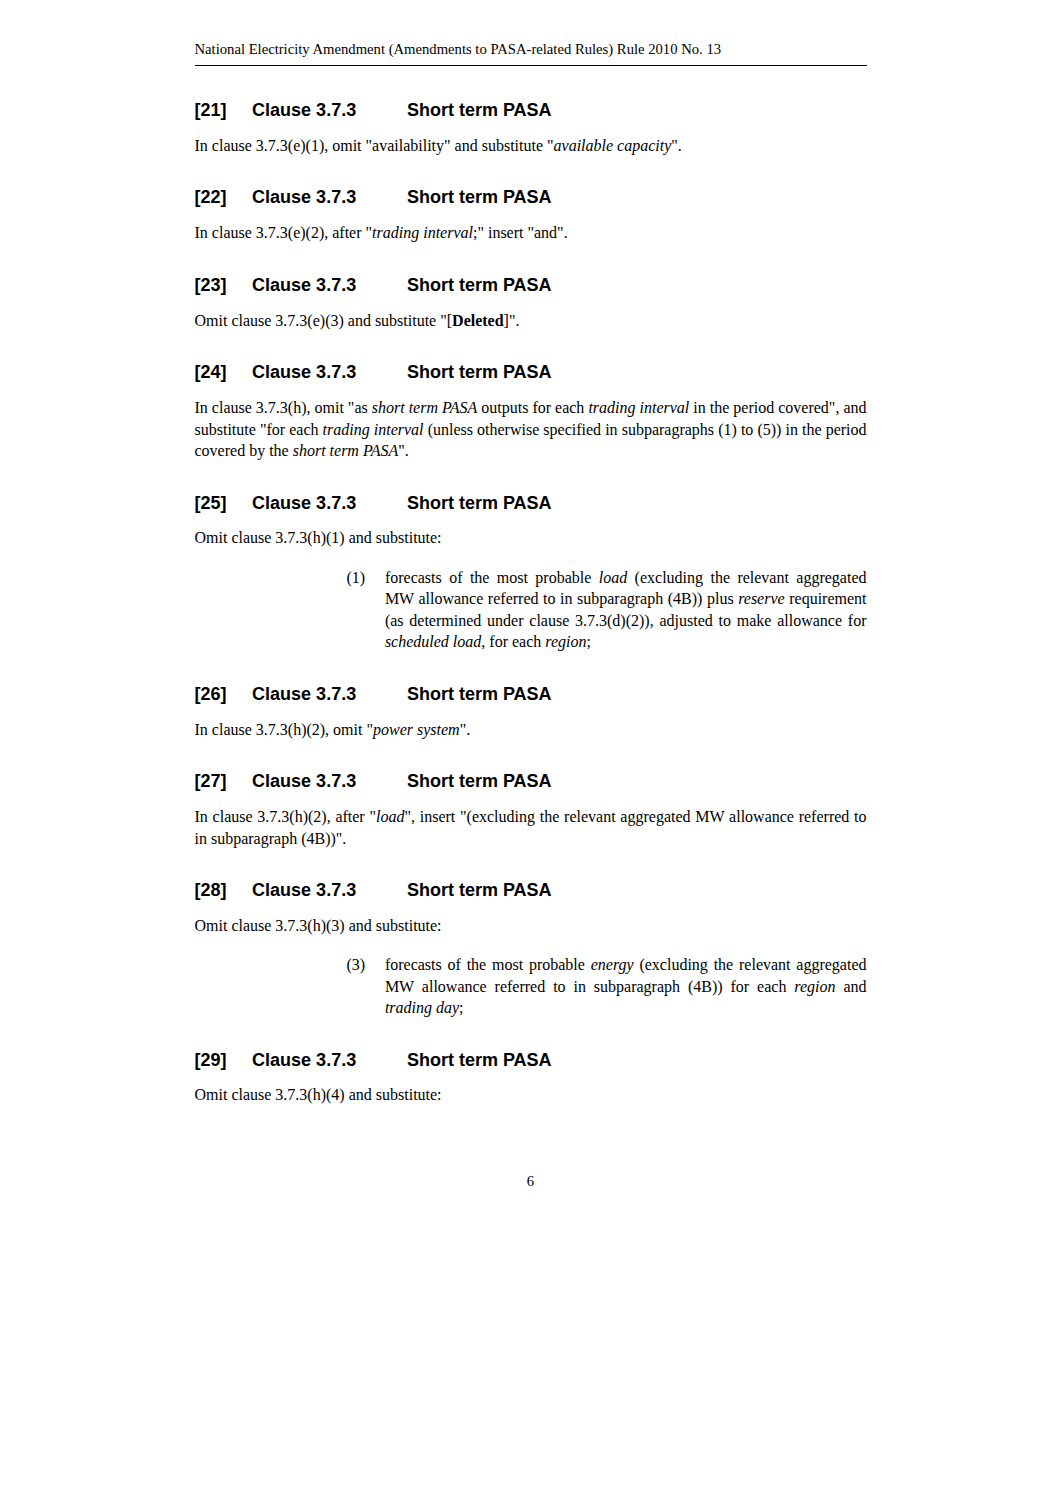National Electricity Amendment (Amendments to PASA-related Rules) Rule 2010 No. 13
[21] Clause 3.7.3 Short term PASA
In clause 3.7.3(e)(1), omit "availability" and substitute "available capacity".
[22] Clause 3.7.3 Short term PASA
In clause 3.7.3(e)(2), after "trading interval;" insert "and".
[23] Clause 3.7.3 Short term PASA
Omit clause 3.7.3(e)(3) and substitute "[Deleted]".
[24] Clause 3.7.3 Short term PASA
In clause 3.7.3(h), omit "as short term PASA outputs for each trading interval in the period covered", and substitute "for each trading interval (unless otherwise specified in subparagraphs (1) to (5)) in the period covered by the short term PASA".
[25] Clause 3.7.3 Short term PASA
Omit clause 3.7.3(h)(1) and substitute:
(1)
forecasts of the most probable load (excluding the relevant aggregated MW allowance referred to in subparagraph (4B)) plus reserve requirement (as determined under clause 3.7.3(d)(2)), adjusted to make allowance for scheduled load, for each region;
[26] Clause 3.7.3 Short term PASA
In clause 3.7.3(h)(2), omit "power system".
[27] Clause 3.7.3 Short term PASA
In clause 3.7.3(h)(2), after "load", insert "(excluding the relevant aggregated MW allowance referred to in subparagraph (4B))".
[28] Clause 3.7.3 Short term PASA
Omit clause 3.7.3(h)(3) and substitute:
(3)
forecasts of the most probable energy (excluding the relevant aggregated MW allowance referred to in subparagraph (4B)) for each region and trading day;
[29] Clause 3.7.3 Short term PASA
Omit clause 3.7.3(h)(4) and substitute:
6